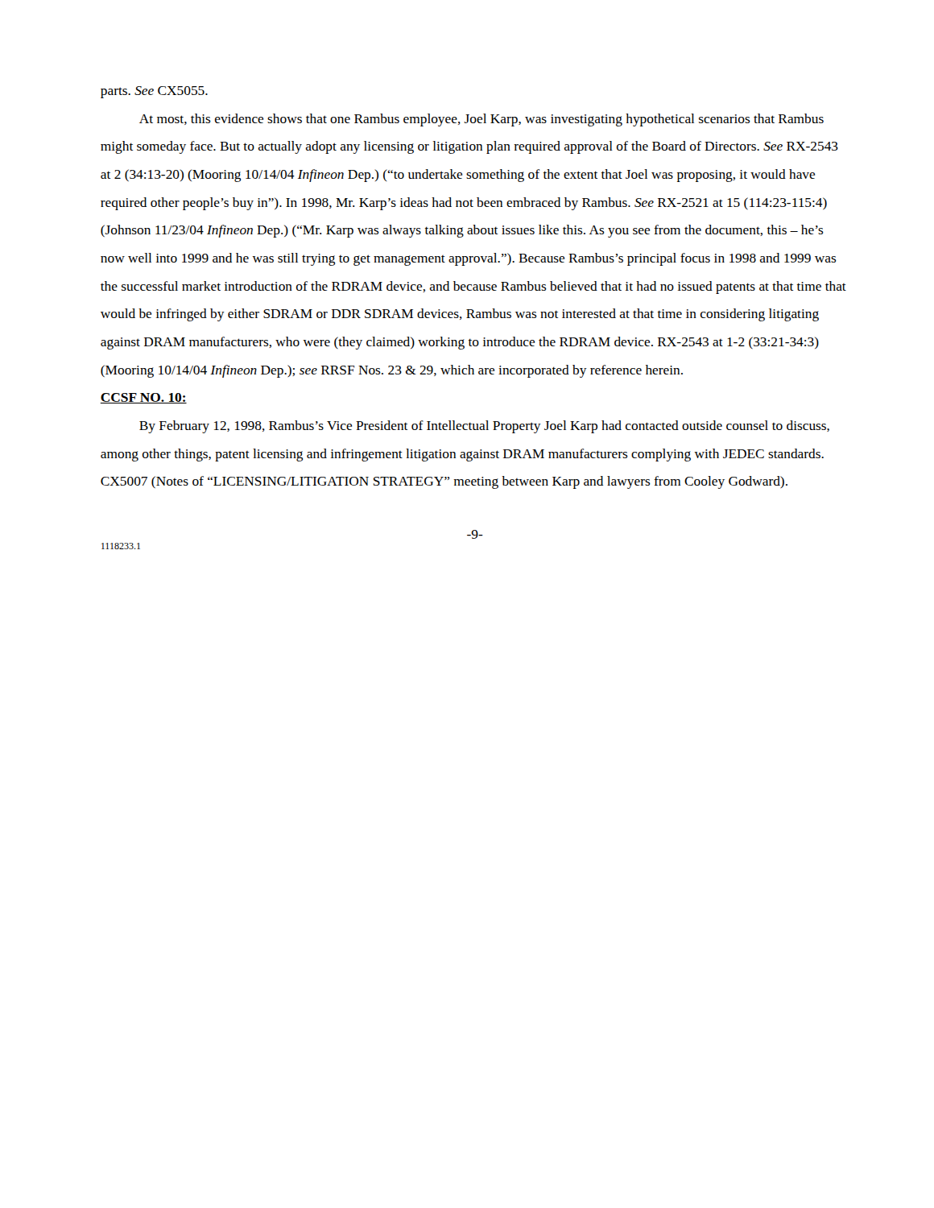parts. See CX5055.
At most, this evidence shows that one Rambus employee, Joel Karp, was investigating hypothetical scenarios that Rambus might someday face. But to actually adopt any licensing or litigation plan required approval of the Board of Directors. See RX-2543 at 2 (34:13-20) (Mooring 10/14/04 Infineon Dep.) (“to undertake something of the extent that Joel was proposing, it would have required other people’s buy in”). In 1998, Mr. Karp’s ideas had not been embraced by Rambus. See RX-2521 at 15 (114:23-115:4) (Johnson 11/23/04 Infineon Dep.) (“Mr. Karp was always talking about issues like this. As you see from the document, this – he’s now well into 1999 and he was still trying to get management approval.”). Because Rambus’s principal focus in 1998 and 1999 was the successful market introduction of the RDRAM device, and because Rambus believed that it had no issued patents at that time that would be infringed by either SDRAM or DDR SDRAM devices, Rambus was not interested at that time in considering litigating against DRAM manufacturers, who were (they claimed) working to introduce the RDRAM device. RX-2543 at 1-2 (33:21-34:3) (Mooring 10/14/04 Infineon Dep.); see RRSF Nos. 23 & 29, which are incorporated by reference herein.
CCSF NO. 10:
By February 12, 1998, Rambus’s Vice President of Intellectual Property Joel Karp had contacted outside counsel to discuss, among other things, patent licensing and infringement litigation against DRAM manufacturers complying with JEDEC standards. CX5007 (Notes of “LICENSING/LITIGATION STRATEGY” meeting between Karp and lawyers from Cooley Godward).
-9-
1118233.1